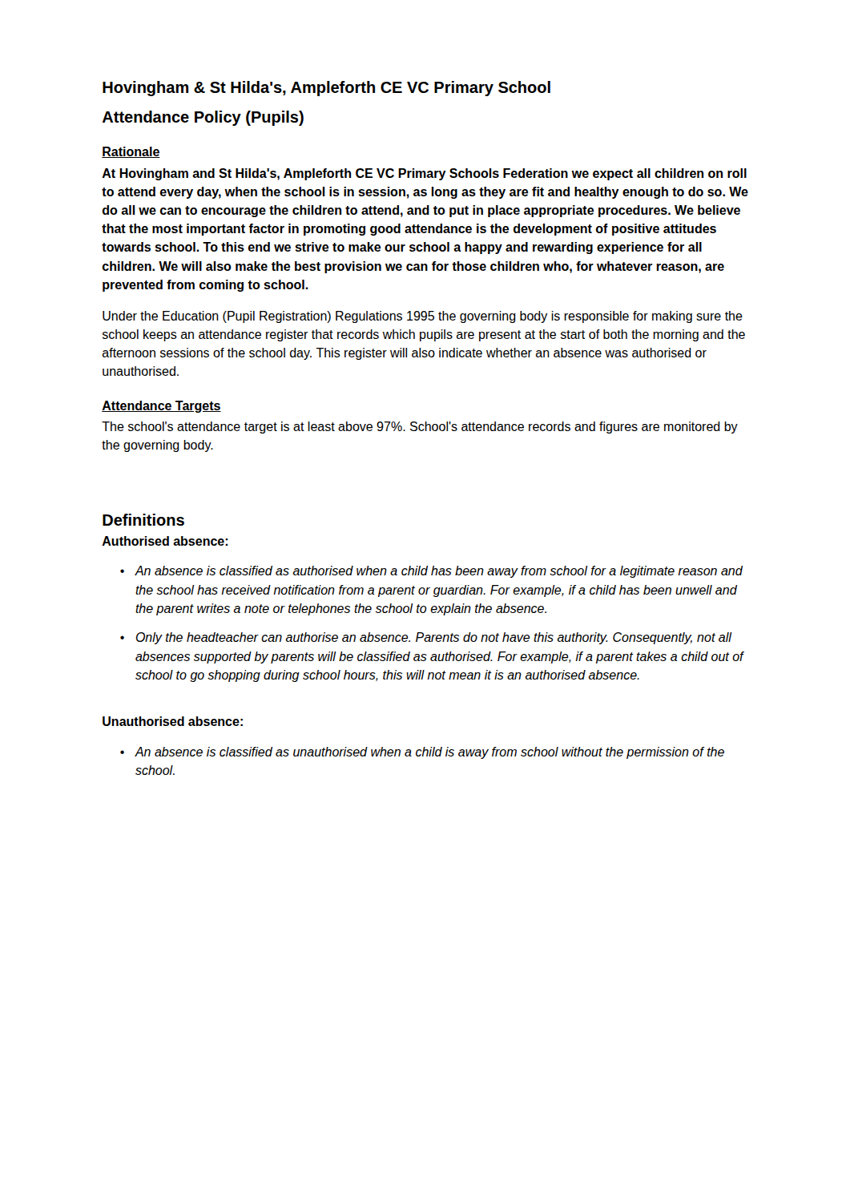Hovingham & St Hilda's, Ampleforth CE VC Primary School
Attendance Policy (Pupils)
Rationale
At Hovingham and St Hilda's, Ampleforth CE VC Primary Schools Federation we expect all children on roll to attend every day, when the school is in session, as long as they are fit and healthy enough to do so. We do all we can to encourage the children to attend, and to put in place appropriate procedures. We believe that the most important factor in promoting good attendance is the development of positive attitudes towards school. To this end we strive to make our school a happy and rewarding experience for all children. We will also make the best provision we can for those children who, for whatever reason, are prevented from coming to school.
Under the Education (Pupil Registration) Regulations 1995 the governing body is responsible for making sure the school keeps an attendance register that records which pupils are present at the start of both the morning and the afternoon sessions of the school day. This register will also indicate whether an absence was authorised or unauthorised.
Attendance Targets
The school's attendance target is at least above 97%. School's attendance records and figures are monitored by the governing body.
Definitions
Authorised absence:
An absence is classified as authorised when a child has been away from school for a legitimate reason and the school has received notification from a parent or guardian. For example, if a child has been unwell and the parent writes a note or telephones the school to explain the absence.
Only the headteacher can authorise an absence. Parents do not have this authority. Consequently, not all absences supported by parents will be classified as authorised. For example, if a parent takes a child out of school to go shopping during school hours, this will not mean it is an authorised absence.
Unauthorised absence:
An absence is classified as unauthorised when a child is away from school without the permission of the school.